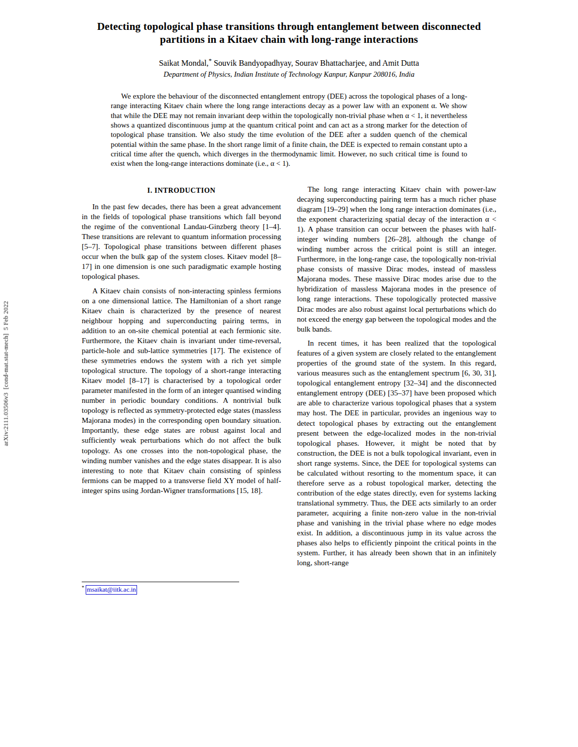arXiv:2111.03506v3 [cond-mat.stat-mech] 5 Feb 2022
Detecting topological phase transitions through entanglement between disconnected
partitions in a Kitaev chain with long-range interactions
Saikat Mondal,* Souvik Bandyopadhyay, Sourav Bhattacharjee, and Amit Dutta
Department of Physics, Indian Institute of Technology Kanpur, Kanpur 208016, India
We explore the behaviour of the disconnected entanglement entropy (DEE) across the topological phases of a long-range interacting Kitaev chain where the long range interactions decay as a power law with an exponent α. We show that while the DEE may not remain invariant deep within the topologically non-trivial phase when α < 1, it nevertheless shows a quantized discontinuous jump at the quantum critical point and can act as a strong marker for the detection of topological phase transition. We also study the time evolution of the DEE after a sudden quench of the chemical potential within the same phase. In the short range limit of a finite chain, the DEE is expected to remain constant upto a critical time after the quench, which diverges in the thermodynamic limit. However, no such critical time is found to exist when the long-range interactions dominate (i.e., α < 1).
I. INTRODUCTION
In the past few decades, there has been a great advancement in the fields of topological phase transitions which fall beyond the regime of the conventional Landau-Ginzberg theory [1–4]. These transitions are relevant to quantum information processing [5–7]. Topological phase transitions between different phases occur when the bulk gap of the system closes. Kitaev model [8–17] in one dimension is one such paradigmatic example hosting topological phases.
A Kitaev chain consists of non-interacting spinless fermions on a one dimensional lattice. The Hamiltonian of a short range Kitaev chain is characterized by the presence of nearest neighbour hopping and superconducting pairing terms, in addition to an on-site chemical potential at each fermionic site. Furthermore, the Kitaev chain is invariant under time-reversal, particle-hole and sub-lattice symmetries [17]. The existence of these symmetries endows the system with a rich yet simple topological structure. The topology of a short-range interacting Kitaev model [8–17] is characterised by a topological order parameter manifested in the form of an integer quantised winding number in periodic boundary conditions. A nontrivial bulk topology is reflected as symmetry-protected edge states (massless Majorana modes) in the corresponding open boundary situation. Importantly, these edge states are robust against local and sufficiently weak perturbations which do not affect the bulk topology. As one crosses into the non-topological phase, the winding number vanishes and the edge states disappear. It is also interesting to note that Kitaev chain consisting of spinless fermions can be mapped to a transverse field XY model of half-integer spins using Jordan-Wigner transformations [15, 18].
The long range interacting Kitaev chain with power-law decaying superconducting pairing term has a much richer phase diagram [19–29] when the long range interaction dominates (i.e., the exponent characterizing spatial decay of the interaction α < 1). A phase transition can occur between the phases with half-integer winding numbers [26–28], although the change of winding number across the critical point is still an integer. Furthermore, in the long-range case, the topologically non-trivial phase consists of massive Dirac modes, instead of massless Majorana modes. These massive Dirac modes arise due to the hybridization of massless Majorana modes in the presence of long range interactions. These topologically protected massive Dirac modes are also robust against local perturbations which do not exceed the energy gap between the topological modes and the bulk bands.
In recent times, it has been realized that the topological features of a given system are closely related to the entanglement properties of the ground state of the system. In this regard, various measures such as the entanglement spectrum [6, 30, 31], topological entanglement entropy [32–34] and the disconnected entanglement entropy (DEE) [35–37] have been proposed which are able to characterize various topological phases that a system may host. The DEE in particular, provides an ingenious way to detect topological phases by extracting out the entanglement present between the edge-localized modes in the non-trivial topological phases. However, it might be noted that by construction, the DEE is not a bulk topological invariant, even in short range systems. Since, the DEE for topological systems can be calculated without resorting to the momentum space, it can therefore serve as a robust topological marker, detecting the contribution of the edge states directly, even for systems lacking translational symmetry. Thus, the DEE acts similarly to an order parameter, acquiring a finite non-zero value in the non-trivial phase and vanishing in the trivial phase where no edge modes exist. In addition, a discontinuous jump in its value across the phases also helps to efficiently pinpoint the critical points in the system. Further, it has already been shown that in an infinitely long, short-range
* msaikat@iitk.ac.in